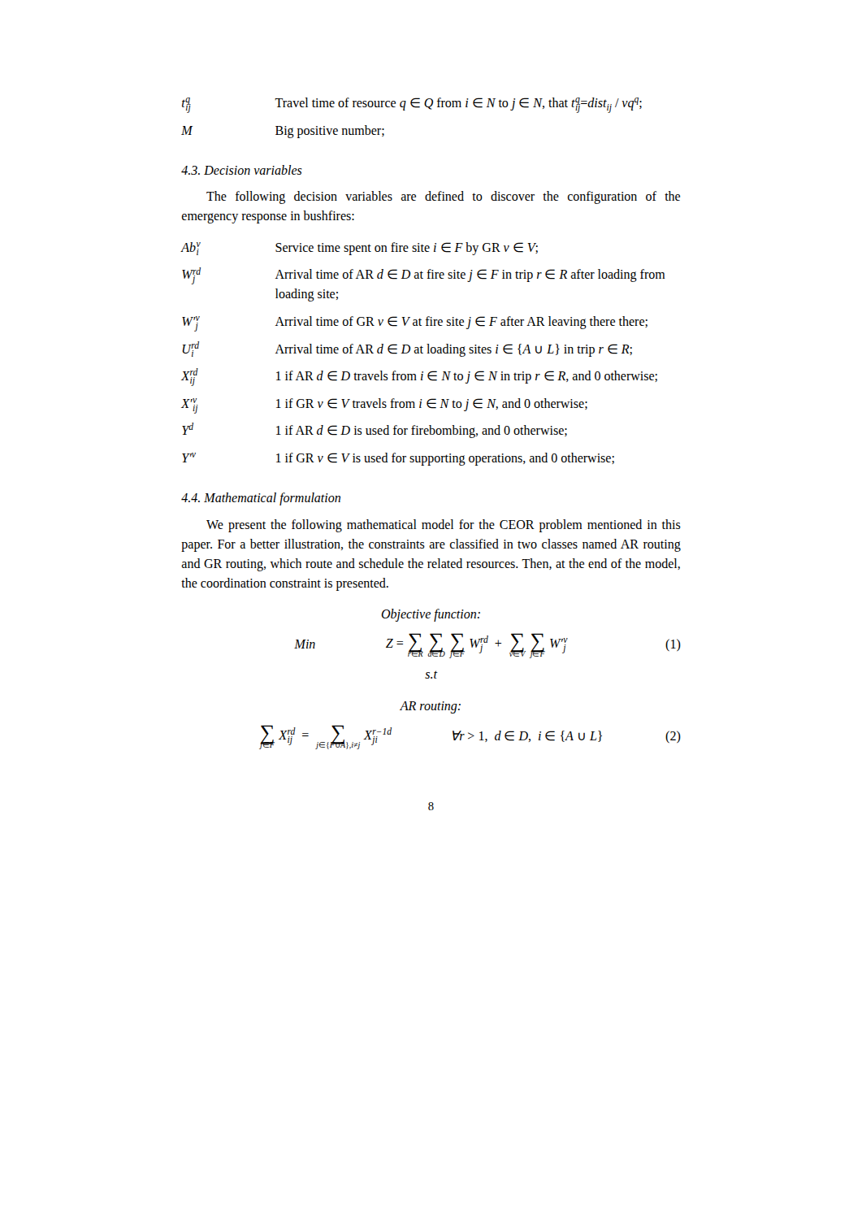| t q ij | Travel time of resource q ∈ Q from i ∈ N to j ∈ N , that t q ij = dist ij / vq q ; |
| M | Big positive number; |
4.3. Decision variables
The following decision variables are defined to discover the configuration of the emergency response in bushfires:
| Ab v i | Service time spent on fire site i ∈ F by GR v ∈ V ; |
| W rd j | Arrival time of AR d ∈ D at fire site j ∈ F in trip r ∈ R after loading from loading site; |
| W′ v j | Arrival time of GR v ∈ V at fire site j ∈ F after AR leaving there there; |
| U rd i | Arrival time of AR d ∈ D at loading sites i ∈ { A ∪ L } in trip r ∈ R ; |
| X rd ij | 1 if AR d ∈ D travels from i ∈ N to j ∈ N in trip r ∈ R , and 0 otherwise; |
| X′ v ij | 1 if GR v ∈ V travels from i ∈ N to j ∈ N , and 0 otherwise; |
| Y d | 1 if AR d ∈ D is used for firebombing, and 0 otherwise; |
| Y′ v | 1 if GR v ∈ V is used for supporting operations, and 0 otherwise; |
4.4. Mathematical formulation
We present the following mathematical model for the CEOR problem mentioned in this paper. For a better illustration, the constraints are classified in two classes named AR routing and GR routing, which route and schedule the related resources. Then, at the end of the model, the coordination constraint is presented.
Objective function:
Min Z = ∑r∈R ∑d∈D ∑j∈F Wrd j + ∑v∈V ∑j∈F W′vj
(1)
s.t
AR routing:
∑j∈F Xrd ij = ∑j∈{F∪A},i≠j Xr−1d ji ∀r > 1, d ∈ D, i ∈ {A ∪ L}
(2)
8